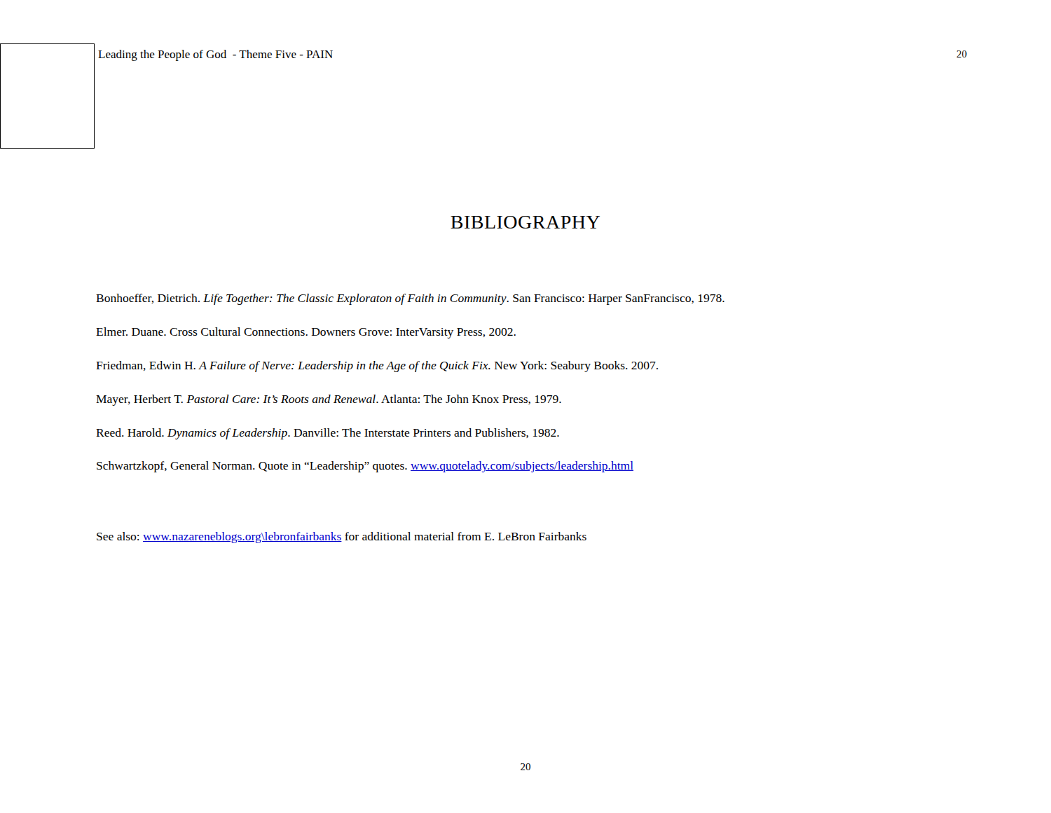Leading the People of God - Theme Five - PAIN
20
BIBLIOGRAPHY
Bonhoeffer, Dietrich. Life Together: The Classic Exploraton of Faith in Community. San Francisco: Harper SanFrancisco, 1978.
Elmer. Duane. Cross Cultural Connections. Downers Grove: InterVarsity Press, 2002.
Friedman, Edwin H. A Failure of Nerve: Leadership in the Age of the Quick Fix. New York: Seabury Books. 2007.
Mayer, Herbert T. Pastoral Care: It’s Roots and Renewal. Atlanta: The John Knox Press, 1979.
Reed. Harold. Dynamics of Leadership. Danville: The Interstate Printers and Publishers, 1982.
Schwartzkopf, General Norman. Quote in “Leadership” quotes. www.quotelady.com/subjects/leadership.html
See also: www.nazareneblogs.org\lebronfairbanks for additional material from E. LeBron Fairbanks
20